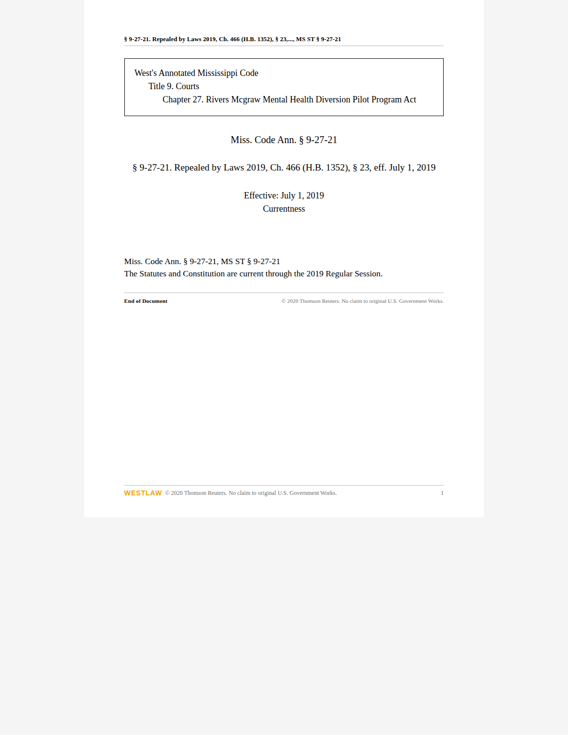§ 9-27-21. Repealed by Laws 2019, Ch. 466 (H.B. 1352), § 23,..., MS ST § 9-27-21
West's Annotated Mississippi Code
Title 9. Courts
Chapter 27. Rivers Mcgraw Mental Health Diversion Pilot Program Act
Miss. Code Ann. § 9-27-21
§ 9-27-21. Repealed by Laws 2019, Ch. 466 (H.B. 1352), § 23, eff. July 1, 2019
Effective: July 1, 2019
Currentness
Miss. Code Ann. § 9-27-21, MS ST § 9-27-21
The Statutes and Constitution are current through the 2019 Regular Session.
End of Document © 2020 Thomson Reuters. No claim to original U.S. Government Works.
WESTLAW © 2020 Thomson Reuters. No claim to original U.S. Government Works. 1